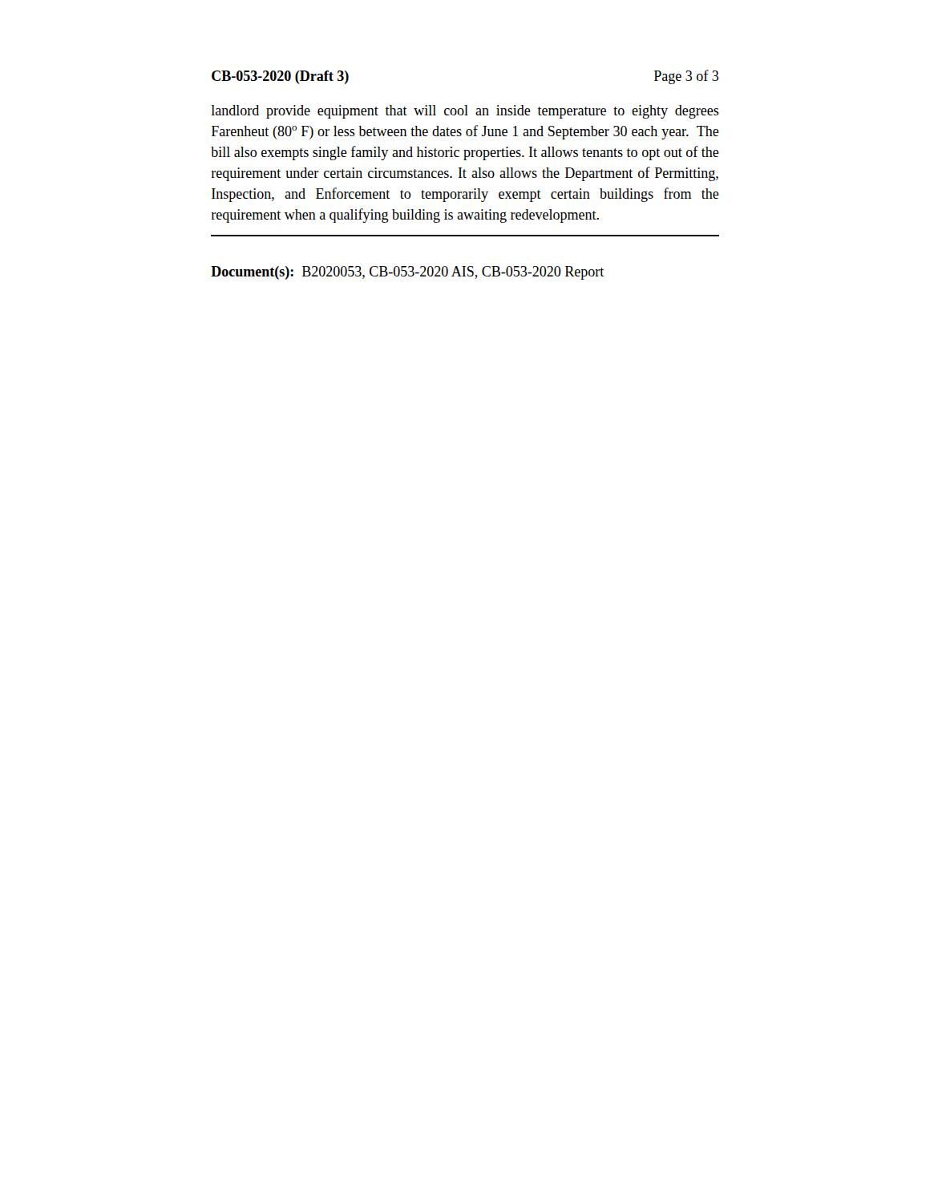CB-053-2020 (Draft 3) Page 3 of 3
landlord provide equipment that will cool an inside temperature to eighty degrees Farenheut (80o F) or less between the dates of June 1 and September 30 each year. The bill also exempts single family and historic properties. It allows tenants to opt out of the requirement under certain circumstances. It also allows the Department of Permitting, Inspection, and Enforcement to temporarily exempt certain buildings from the requirement when a qualifying building is awaiting redevelopment.
Document(s): B2020053, CB-053-2020 AIS, CB-053-2020 Report